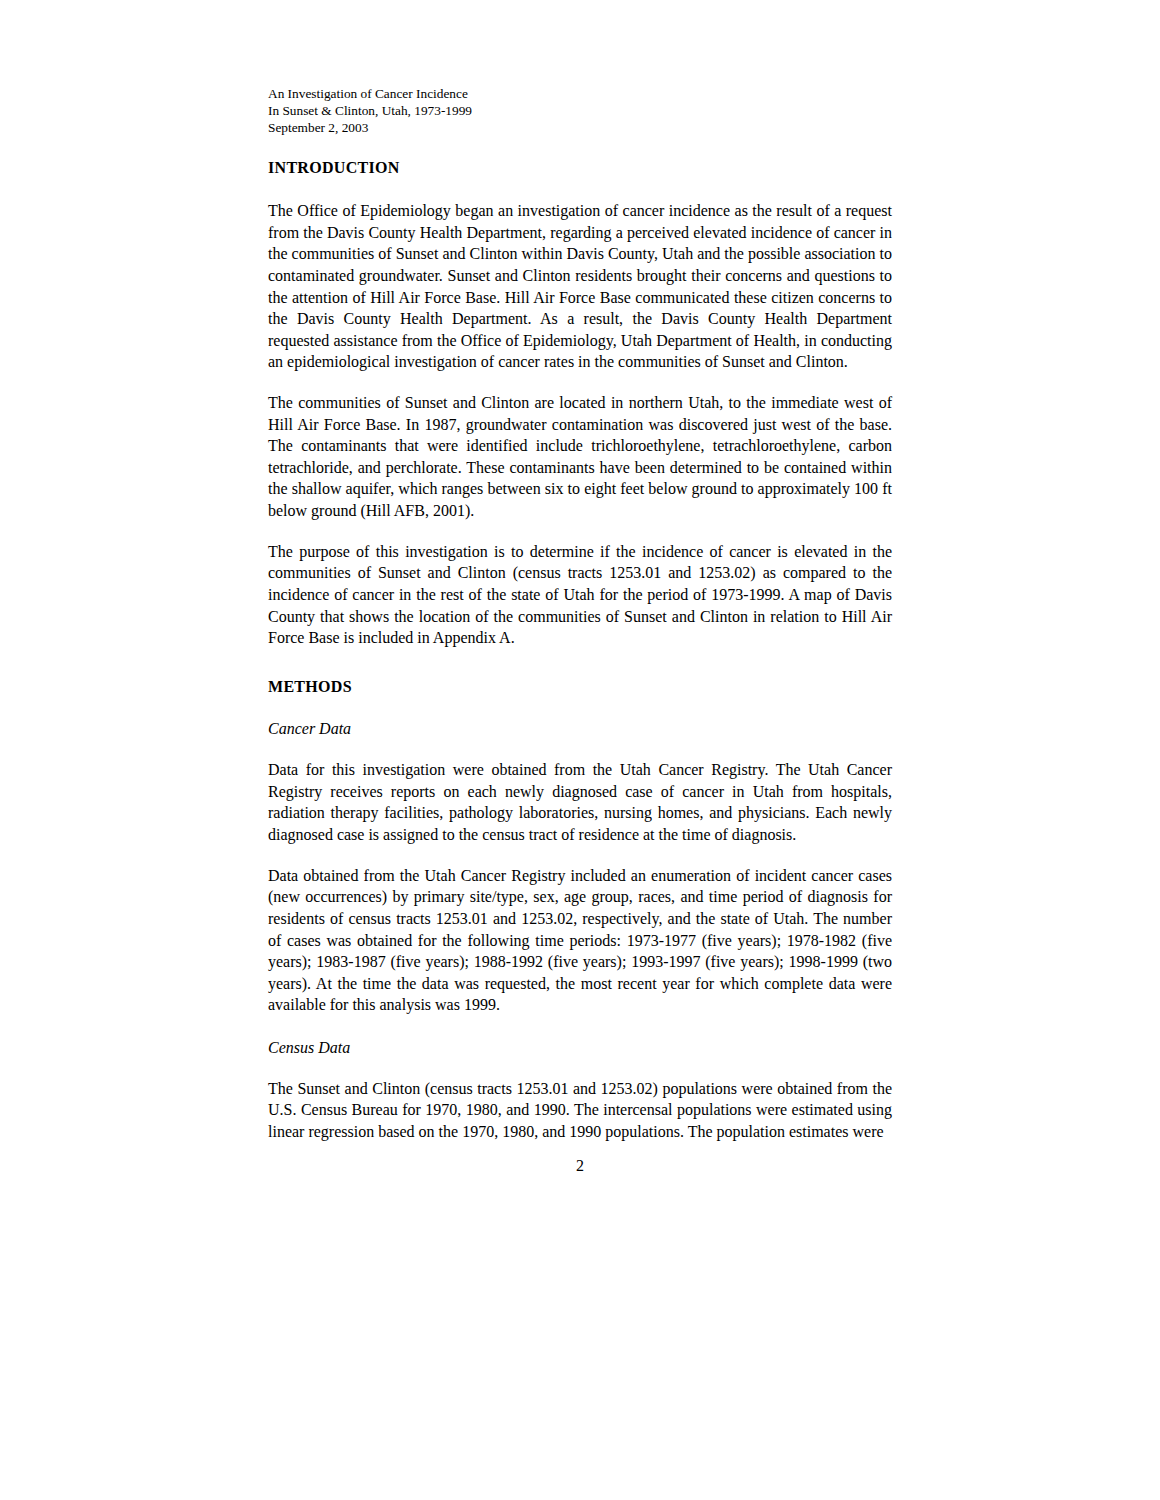An Investigation of Cancer Incidence
In Sunset & Clinton, Utah, 1973-1999
September 2, 2003
INTRODUCTION
The Office of Epidemiology began an investigation of cancer incidence as the result of a request from the Davis County Health Department, regarding a perceived elevated incidence of cancer in the communities of Sunset and Clinton within Davis County, Utah and the possible association to contaminated groundwater. Sunset and Clinton residents brought their concerns and questions to the attention of Hill Air Force Base. Hill Air Force Base communicated these citizen concerns to the Davis County Health Department. As a result, the Davis County Health Department requested assistance from the Office of Epidemiology, Utah Department of Health, in conducting an epidemiological investigation of cancer rates in the communities of Sunset and Clinton.
The communities of Sunset and Clinton are located in northern Utah, to the immediate west of Hill Air Force Base. In 1987, groundwater contamination was discovered just west of the base. The contaminants that were identified include trichloroethylene, tetrachloroethylene, carbon tetrachloride, and perchlorate. These contaminants have been determined to be contained within the shallow aquifer, which ranges between six to eight feet below ground to approximately 100 ft below ground (Hill AFB, 2001).
The purpose of this investigation is to determine if the incidence of cancer is elevated in the communities of Sunset and Clinton (census tracts 1253.01 and 1253.02) as compared to the incidence of cancer in the rest of the state of Utah for the period of 1973-1999. A map of Davis County that shows the location of the communities of Sunset and Clinton in relation to Hill Air Force Base is included in Appendix A.
METHODS
Cancer Data
Data for this investigation were obtained from the Utah Cancer Registry. The Utah Cancer Registry receives reports on each newly diagnosed case of cancer in Utah from hospitals, radiation therapy facilities, pathology laboratories, nursing homes, and physicians. Each newly diagnosed case is assigned to the census tract of residence at the time of diagnosis.
Data obtained from the Utah Cancer Registry included an enumeration of incident cancer cases (new occurrences) by primary site/type, sex, age group, races, and time period of diagnosis for residents of census tracts 1253.01 and 1253.02, respectively, and the state of Utah. The number of cases was obtained for the following time periods: 1973-1977 (five years); 1978-1982 (five years); 1983-1987 (five years); 1988-1992 (five years); 1993-1997 (five years); 1998-1999 (two years). At the time the data was requested, the most recent year for which complete data were available for this analysis was 1999.
Census Data
The Sunset and Clinton (census tracts 1253.01 and 1253.02) populations were obtained from the U.S. Census Bureau for 1970, 1980, and 1990. The intercensal populations were estimated using linear regression based on the 1970, 1980, and 1990 populations. The population estimates were
2